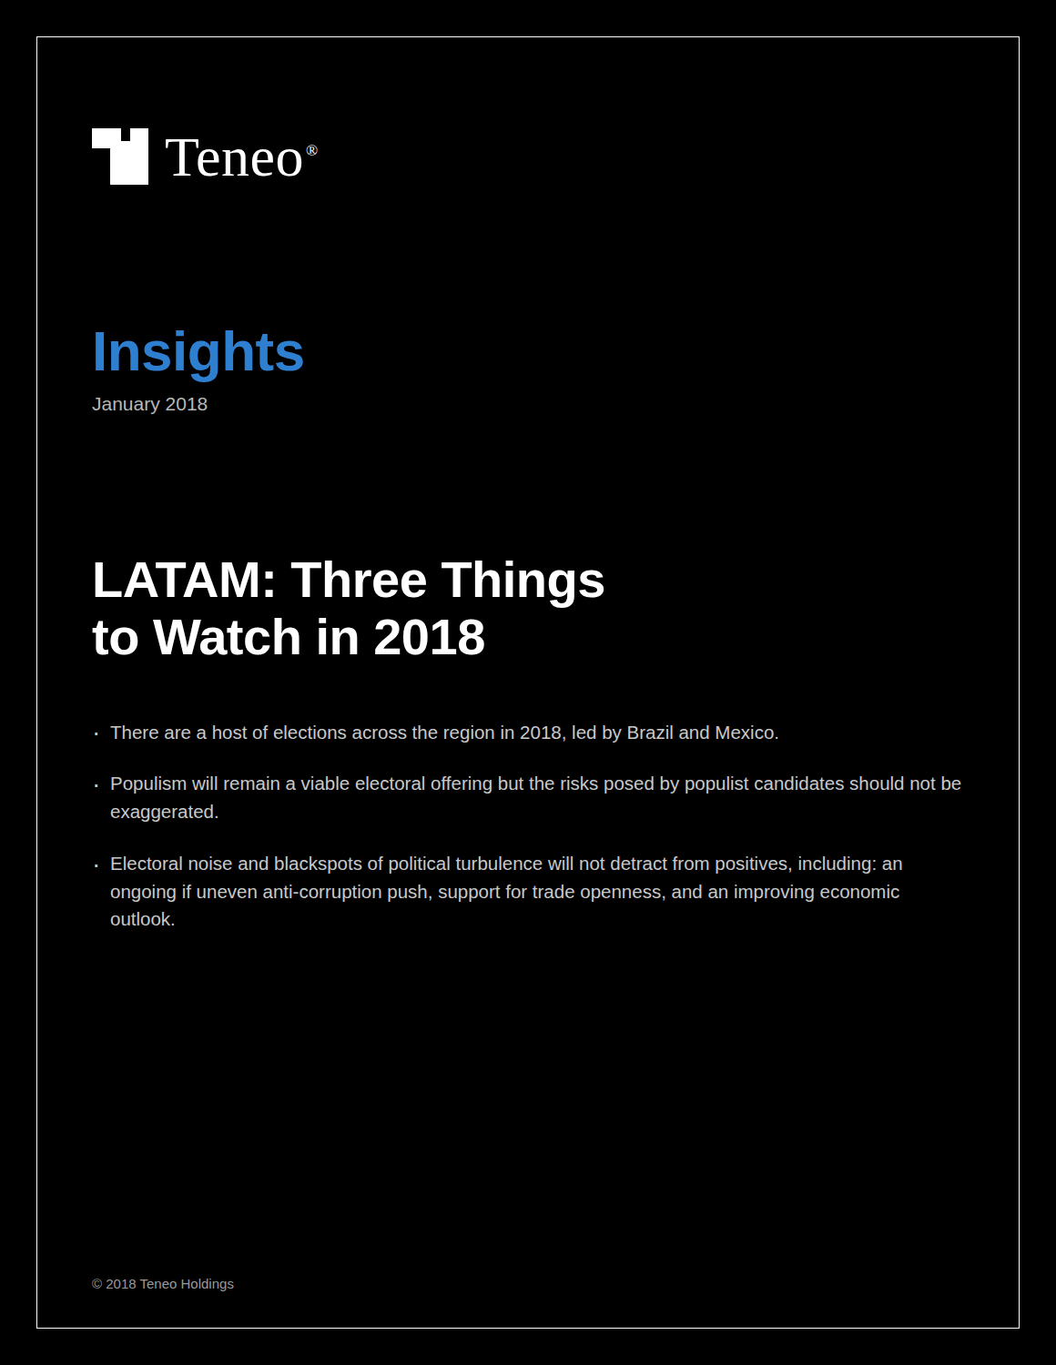Teneo®
Insights
January 2018
LATAM: Three Things
to Watch in 2018
There are a host of elections across the region in 2018, led by Brazil and Mexico.
Populism will remain a viable electoral offering but the risks posed by populist candidates should not be exaggerated.
Electoral noise and blackspots of political turbulence will not detract from positives, including: an ongoing if uneven anti-corruption push, support for trade openness, and an improving economic outlook.
© 2018 Teneo Holdings